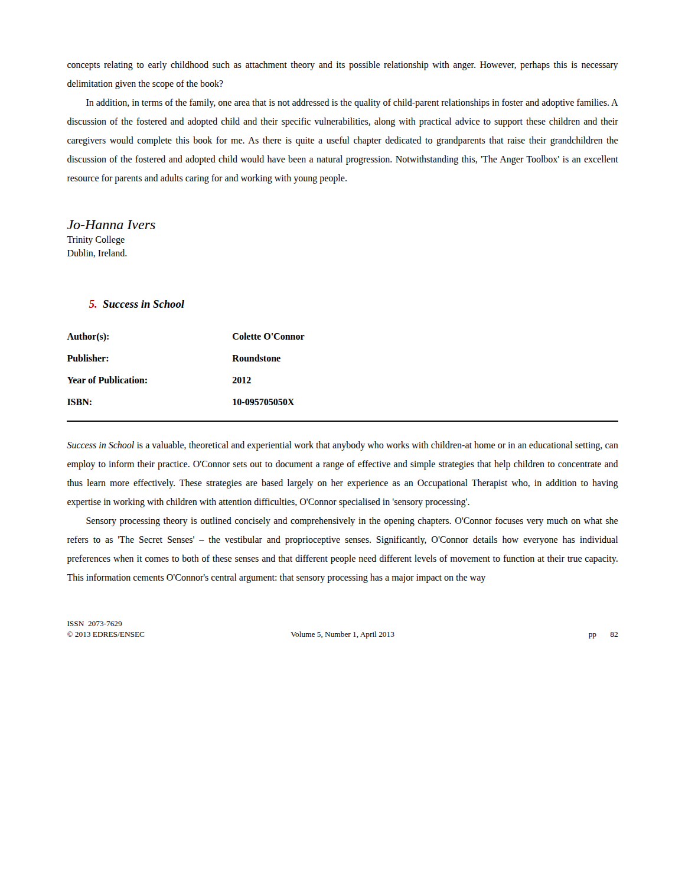concepts relating to early childhood such as attachment theory and its possible relationship with anger. However, perhaps this is necessary delimitation given the scope of the book?
In addition, in terms of the family, one area that is not addressed is the quality of child-parent relationships in foster and adoptive families. A discussion of the fostered and adopted child and their specific vulnerabilities, along with practical advice to support these children and their caregivers would complete this book for me. As there is quite a useful chapter dedicated to grandparents that raise their grandchildren the discussion of the fostered and adopted child would have been a natural progression. Notwithstanding this, 'The Anger Toolbox' is an excellent resource for parents and adults caring for and working with young people.
Jo-Hanna Ivers
Trinity College
Dublin, Ireland.
5. Success in School
| Author(s): | Colette O'Connor |
| Publisher: | Roundstone |
| Year of Publication: | 2012 |
| ISBN: | 10-095705050X |
Success in School is a valuable, theoretical and experiential work that anybody who works with children-at home or in an educational setting, can employ to inform their practice. O'Connor sets out to document a range of effective and simple strategies that help children to concentrate and thus learn more effectively. These strategies are based largely on her experience as an Occupational Therapist who, in addition to having expertise in working with children with attention difficulties, O'Connor specialised in 'sensory processing'.
Sensory processing theory is outlined concisely and comprehensively in the opening chapters. O'Connor focuses very much on what she refers to as 'The Secret Senses' – the vestibular and proprioceptive senses. Significantly, O'Connor details how everyone has individual preferences when it comes to both of these senses and that different people need different levels of movement to function at their true capacity. This information cements O'Connor's central argument: that sensory processing has a major impact on the way
ISSN 2073-7629
© 2013 EDRES/ENSEC
Volume 5, Number 1, April 2013
pp 82